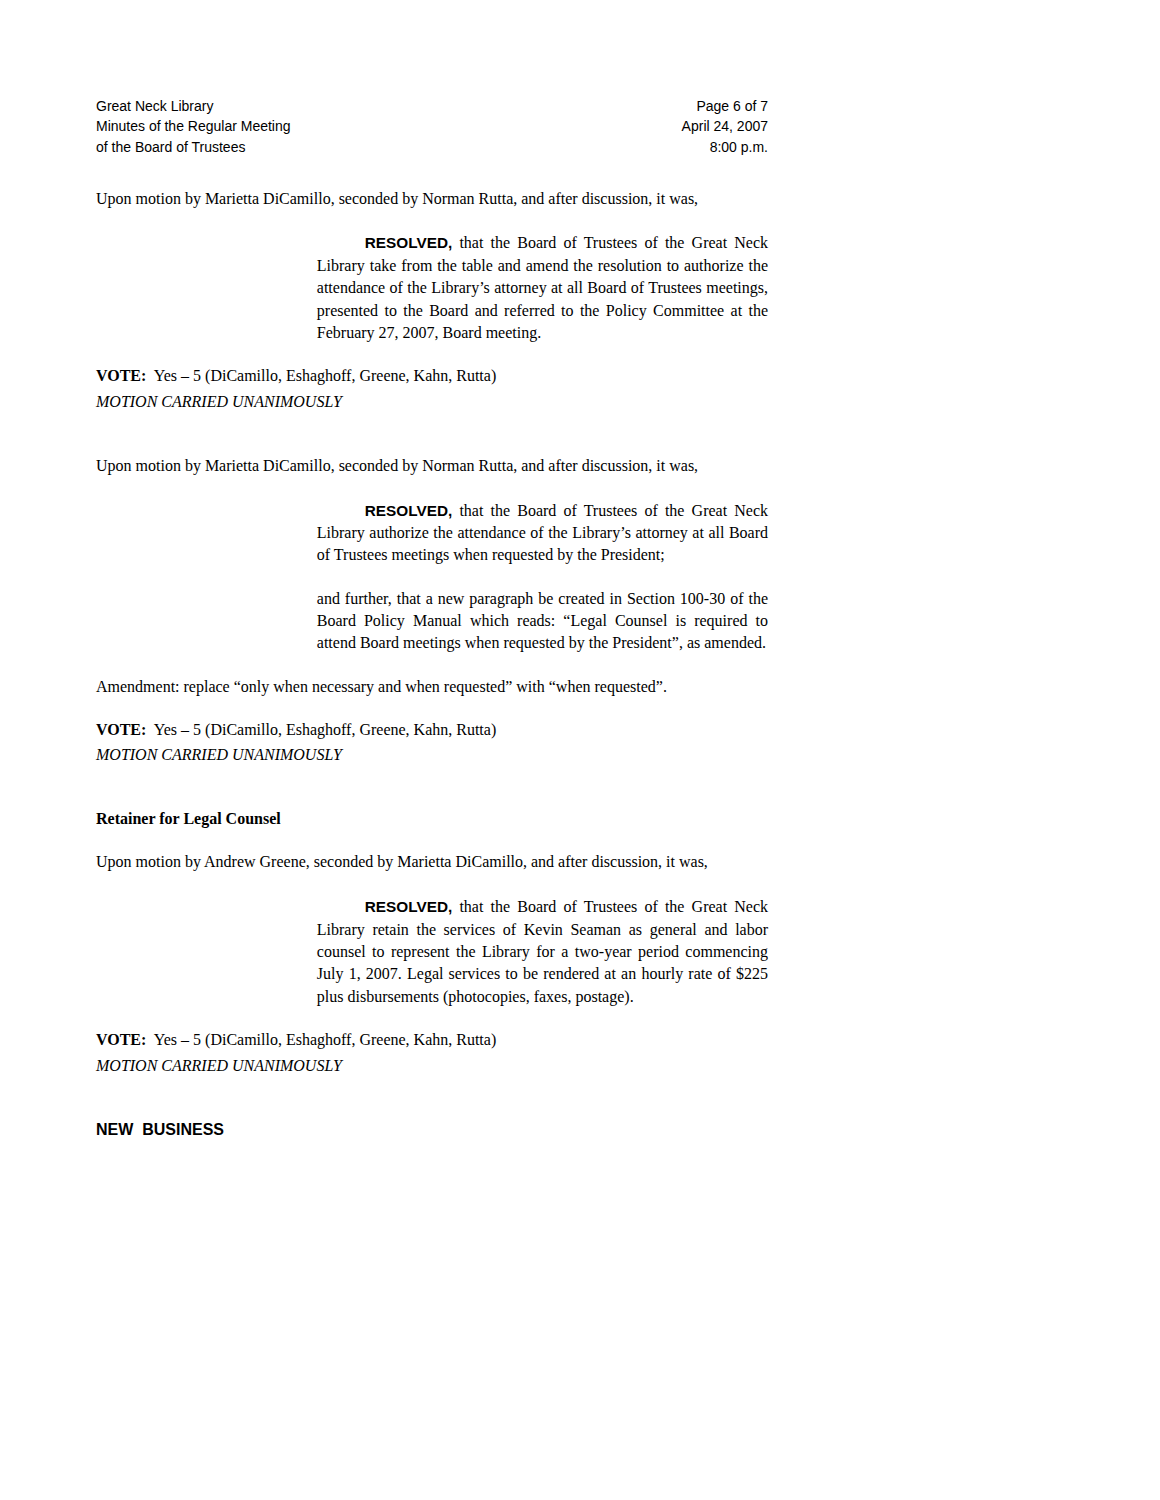Great Neck Library
Minutes of the Regular Meeting
of the Board of Trustees
Page 6 of 7
April 24, 2007
8:00 p.m.
Upon motion by Marietta DiCamillo, seconded by Norman Rutta, and after discussion, it was,
RESOLVED, that the Board of Trustees of the Great Neck Library take from the table and amend the resolution to authorize the attendance of the Library’s attorney at all Board of Trustees meetings, presented to the Board and referred to the Policy Committee at the February 27, 2007, Board meeting.
VOTE: Yes – 5 (DiCamillo, Eshaghoff, Greene, Kahn, Rutta)
MOTION CARRIED UNANIMOUSLY
Upon motion by Marietta DiCamillo, seconded by Norman Rutta, and after discussion, it was,
RESOLVED, that the Board of Trustees of the Great Neck Library authorize the attendance of the Library’s attorney at all Board of Trustees meetings when requested by the President;
and further, that a new paragraph be created in Section 100-30 of the Board Policy Manual which reads: “Legal Counsel is required to attend Board meetings when requested by the President”, as amended.
Amendment: replace “only when necessary and when requested” with “when requested”.
VOTE: Yes – 5 (DiCamillo, Eshaghoff, Greene, Kahn, Rutta)
MOTION CARRIED UNANIMOUSLY
Retainer for Legal Counsel
Upon motion by Andrew Greene, seconded by Marietta DiCamillo, and after discussion, it was,
RESOLVED, that the Board of Trustees of the Great Neck Library retain the services of Kevin Seaman as general and labor counsel to represent the Library for a two-year period commencing July 1, 2007. Legal services to be rendered at an hourly rate of $225 plus disbursements (photocopies, faxes, postage).
VOTE: Yes – 5 (DiCamillo, Eshaghoff, Greene, Kahn, Rutta)
MOTION CARRIED UNANIMOUSLY
NEW BUSINESS